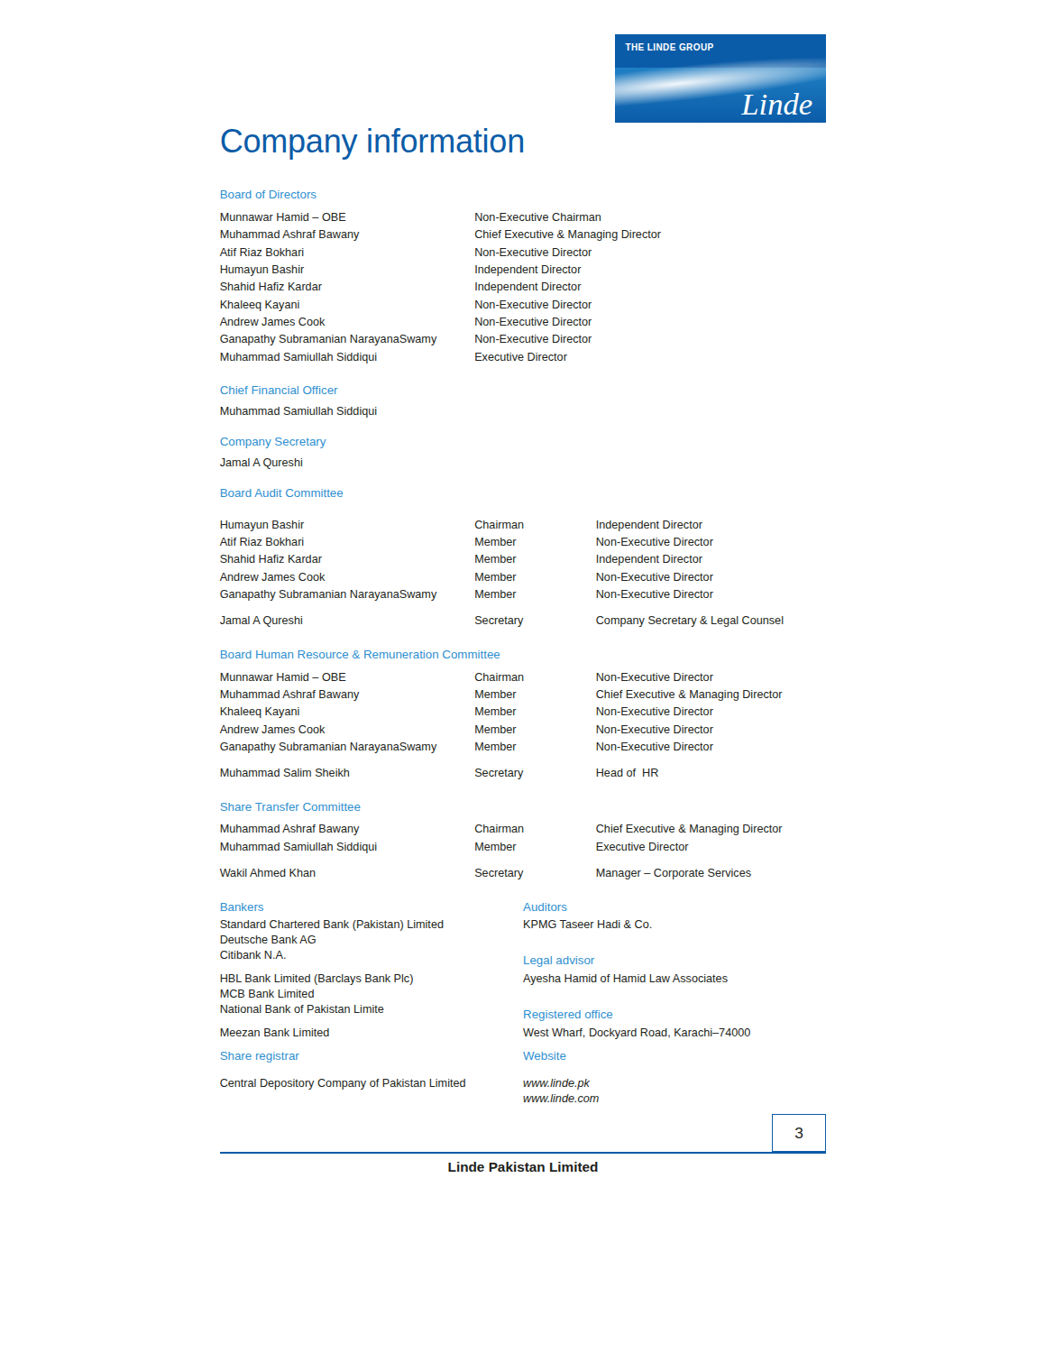THE LINDE GROUP
Linde
Company information
Board of Directors
| Munnawar Hamid – OBE | Non-Executive Chairman |
| Muhammad Ashraf Bawany | Chief Executive & Managing Director |
| Atif Riaz Bokhari | Non-Executive Director |
| Humayun Bashir | Independent Director |
| Shahid Hafiz Kardar | Independent Director |
| Khaleeq Kayani | Non-Executive Director |
| Andrew James Cook | Non-Executive Director |
| Ganapathy Subramanian NarayanaSwamy | Non-Executive Director |
| Muhammad Samiullah Siddiqui | Executive Director |
Chief Financial Officer
Muhammad Samiullah Siddiqui
Company Secretary
Jamal A Qureshi
Board Audit Committee
| Humayun Bashir | Chairman | Independent Director |
| Atif Riaz Bokhari | Member | Non-Executive Director |
| Shahid Hafiz Kardar | Member | Independent Director |
| Andrew James Cook | Member | Non-Executive Director |
| Ganapathy Subramanian NarayanaSwamy | Member | Non-Executive Director |
| Jamal A Qureshi | Secretary | Company Secretary & Legal Counsel |
Board Human Resource & Remuneration Committee
| Munnawar Hamid – OBE | Chairman | Non-Executive Director |
| Muhammad Ashraf Bawany | Member | Chief Executive & Managing Director |
| Khaleeq Kayani | Member | Non-Executive Director |
| Andrew James Cook | Member | Non-Executive Director |
| Ganapathy Subramanian NarayanaSwamy | Member | Non-Executive Director |
| Muhammad Salim Sheikh | Secretary | Head of HR |
Share Transfer Committee
| Muhammad Ashraf Bawany | Chairman | Chief Executive & Managing Director |
| Muhammad Samiullah Siddiqui | Member | Executive Director |
| Wakil Ahmed Khan | Secretary | Manager – Corporate Services |
| Bankers | Auditors |
| Standard Chartered Bank (Pakistan) Limited Deutsche Bank AG | KPMG Taseer Hadi & Co. |
| Citibank N.A. | Legal advisor |
| HBL Bank Limited (Barclays Bank Plc) MCB Bank Limited | Ayesha Hamid of Hamid Law Associates |
| National Bank of Pakistan Limite | Registered office |
| Meezan Bank Limited | West Wharf, Dockyard Road, Karachi–74000 |
| Share registrar | Website |
| Central Depository Company of Pakistan Limited | www.linde.pk www.linde.com |
3
Linde Pakistan Limited